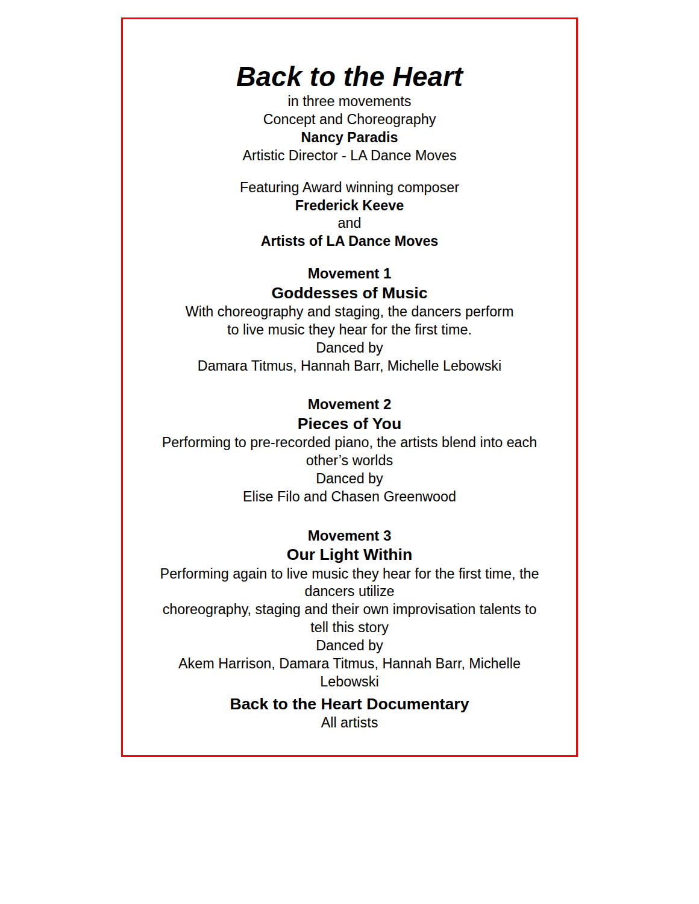Back to the Heart
in three movements
Concept and Choreography
Nancy Paradis
Artistic Director - LA Dance Moves
Featuring Award winning composer
Frederick Keeve
and
Artists of LA Dance Moves
Movement 1
Goddesses of Music
With choreography and staging, the dancers perform
to live music they hear for the first time.
Danced by
Damara Titmus, Hannah Barr, Michelle Lebowski
Movement 2
Pieces of You
Performing to pre-recorded piano, the artists blend into each other’s worlds
Danced by
Elise Filo and Chasen Greenwood
Movement 3
Our Light Within
Performing again to live music they hear for the first time, the dancers utilize
choreography, staging and their own improvisation talents to tell this story
Danced by
Akem Harrison, Damara Titmus, Hannah Barr, Michelle Lebowski
Back to the Heart Documentary
All artists